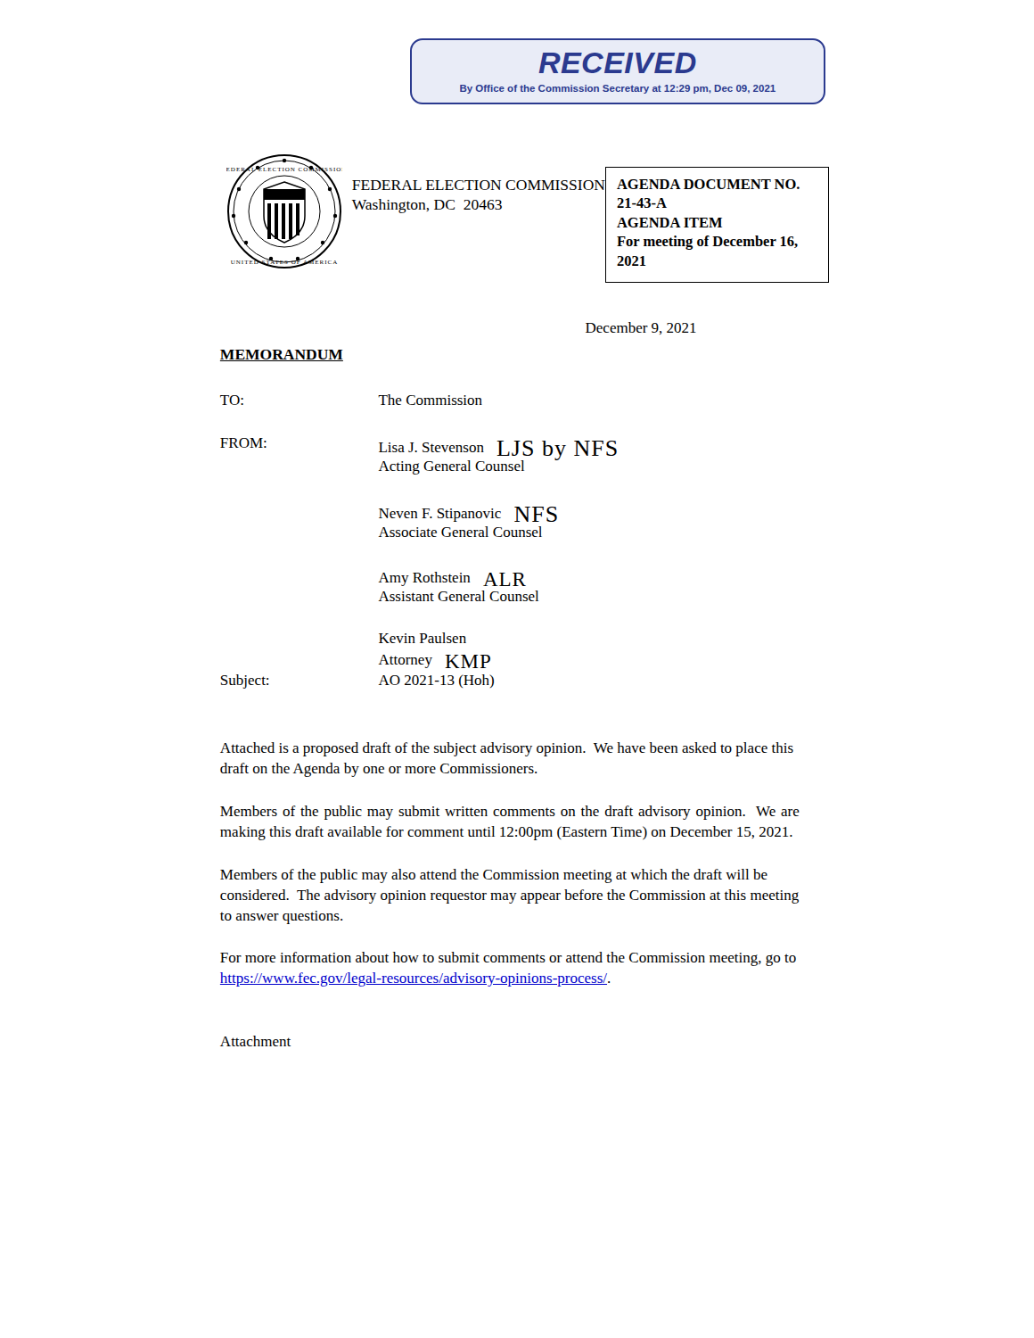RECEIVED
By Office of the Commission Secretary at 12:29 pm, Dec 09, 2021
UNITED STATES OF AMERICA FEDERAL ELECTION COMMISSION
FEDERAL ELECTION COMMISSION
Washington, DC 20463
AGENDA DOCUMENT NO. 21-43-A
AGENDA ITEM
For meeting of December 16, 2021
December 9, 2021
MEMORANDUM
| TO: | The Commission |
| FROM: | Lisa J. Stevenson LJS by NFS Acting General Counsel |
| | Neven F. Stipanovic NFS Associate General Counsel |
| | Amy Rothstein ALR Assistant General Counsel |
| | Kevin Paulsen Attorney KMP |
| Subject: | AO 2021-13 (Hoh) |
Attached is a proposed draft of the subject advisory opinion. We have been asked to place this draft on the Agenda by one or more Commissioners.
Members of the public may submit written comments on the draft advisory opinion. We are making this draft available for comment until 12:00pm (Eastern Time) on December 15, 2021.
Members of the public may also attend the Commission meeting at which the draft will be considered. The advisory opinion requestor may appear before the Commission at this meeting to answer questions.
For more information about how to submit comments or attend the Commission meeting, go to https://www.fec.gov/legal-resources/advisory-opinions-process/.
Attachment